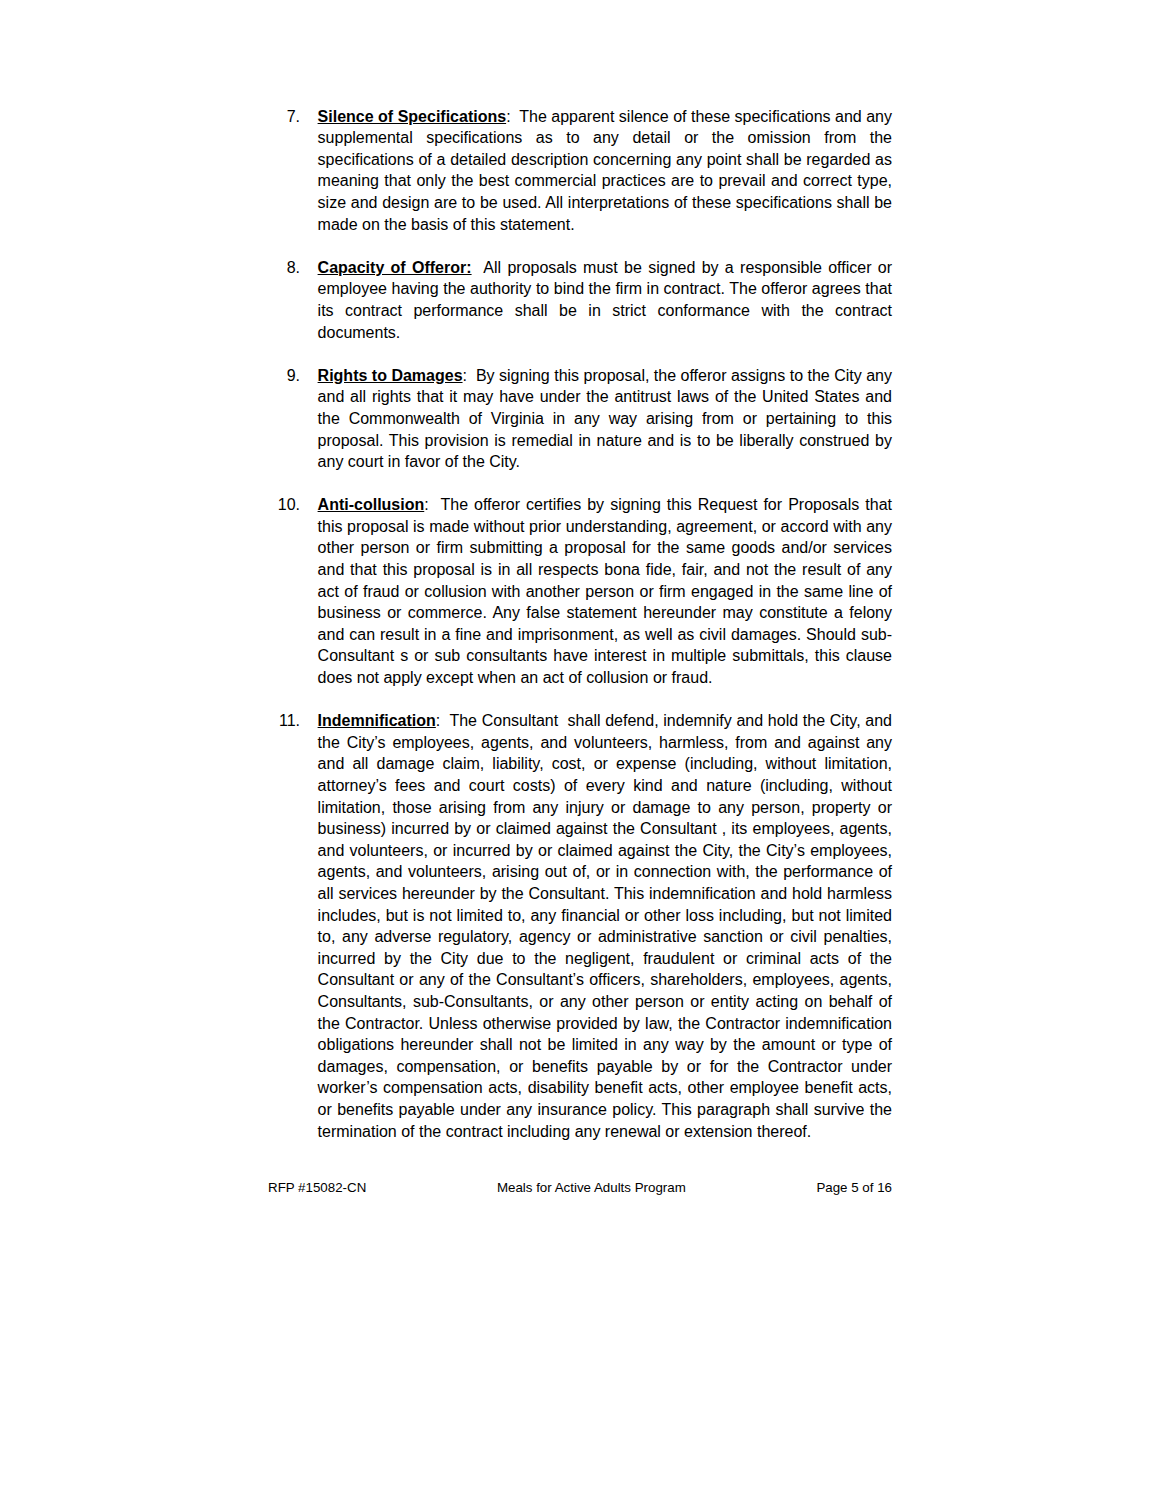7.
Silence of Specifications: The apparent silence of these specifications and any supplemental specifications as to any detail or the omission from the specifications of a detailed description concerning any point shall be regarded as meaning that only the best commercial practices are to prevail and correct type, size and design are to be used. All interpretations of these specifications shall be made on the basis of this statement.
8.
Capacity of Offeror: All proposals must be signed by a responsible officer or employee having the authority to bind the firm in contract. The offeror agrees that its contract performance shall be in strict conformance with the contract documents.
9.
Rights to Damages: By signing this proposal, the offeror assigns to the City any and all rights that it may have under the antitrust laws of the United States and the Commonwealth of Virginia in any way arising from or pertaining to this proposal. This provision is remedial in nature and is to be liberally construed by any court in favor of the City.
10.
Anti-collusion: The offeror certifies by signing this Request for Proposals that this proposal is made without prior understanding, agreement, or accord with any other person or firm submitting a proposal for the same goods and/or services and that this proposal is in all respects bona fide, fair, and not the result of any act of fraud or collusion with another person or firm engaged in the same line of business or commerce. Any false statement hereunder may constitute a felony and can result in a fine and imprisonment, as well as civil damages. Should sub-Consultant s or sub consultants have interest in multiple submittals, this clause does not apply except when an act of collusion or fraud.
11.
Indemnification: The Consultant shall defend, indemnify and hold the City, and the City’s employees, agents, and volunteers, harmless, from and against any and all damage claim, liability, cost, or expense (including, without limitation, attorney’s fees and court costs) of every kind and nature (including, without limitation, those arising from any injury or damage to any person, property or business) incurred by or claimed against the Consultant , its employees, agents, and volunteers, or incurred by or claimed against the City, the City’s employees, agents, and volunteers, arising out of, or in connection with, the performance of all services hereunder by the Consultant. This indemnification and hold harmless includes, but is not limited to, any financial or other loss including, but not limited to, any adverse regulatory, agency or administrative sanction or civil penalties, incurred by the City due to the negligent, fraudulent or criminal acts of the Consultant or any of the Consultant’s officers, shareholders, employees, agents, Consultants, sub-Consultants, or any other person or entity acting on behalf of the Contractor. Unless otherwise provided by law, the Contractor indemnification obligations hereunder shall not be limited in any way by the amount or type of damages, compensation, or benefits payable by or for the Contractor under worker’s compensation acts, disability benefit acts, other employee benefit acts, or benefits payable under any insurance policy. This paragraph shall survive the termination of the contract including any renewal or extension thereof.
RFP #15082-CN
Meals for Active Adults Program
Page 5 of 16